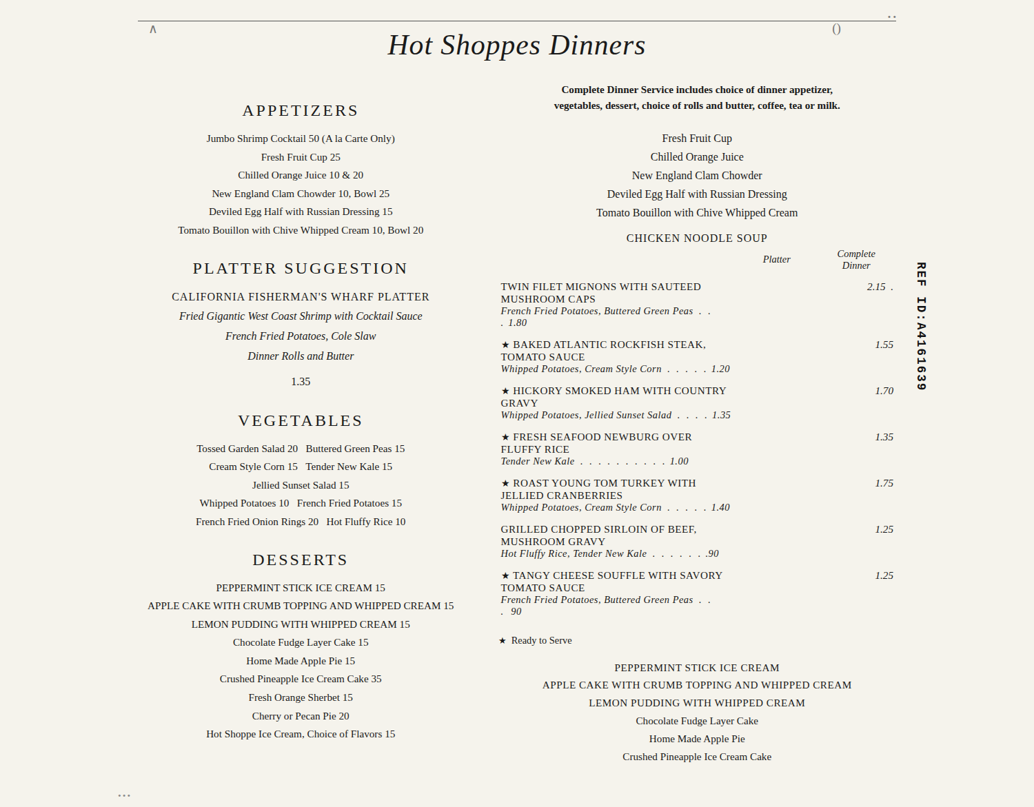∧ () • •
Hot Shoppes Dinners
APPETIZERS
Jumbo Shrimp Cocktail 50 (A la Carte Only)
Fresh Fruit Cup 25
Chilled Orange Juice 10 & 20
New England Clam Chowder 10, Bowl 25
Deviled Egg Half with Russian Dressing 15
Tomato Bouillon with Chive Whipped Cream 10, Bowl 20
PLATTER SUGGESTION
CALIFORNIA FISHERMAN'S WHARF PLATTER
Fried Gigantic West Coast Shrimp with Cocktail Sauce
French Fried Potatoes, Cole Slaw
Dinner Rolls and Butter
1.35
VEGETABLES
Tossed Garden Salad 20 Buttered Green Peas 15
Cream Style Corn 15 Tender New Kale 15
Jellied Sunset Salad 15
Whipped Potatoes 10 French Fried Potatoes 15
French Fried Onion Rings 20 Hot Fluffy Rice 10
DESSERTS
PEPPERMINT STICK ICE CREAM 15
APPLE CAKE WITH CRUMB TOPPING AND WHIPPED CREAM 15
LEMON PUDDING WITH WHIPPED CREAM 15
Chocolate Fudge Layer Cake 15
Home Made Apple Pie 15
Crushed Pineapple Ice Cream Cake 35
Fresh Orange Sherbet 15
Cherry or Pecan Pie 20
Hot Shoppe Ice Cream, Choice of Flavors 15
Complete Dinner Service includes choice of dinner appetizer,
vegetables, dessert, choice of rolls and butter, coffee, tea or milk.
Fresh Fruit Cup
Chilled Orange Juice
New England Clam Chowder
Deviled Egg Half with Russian Dressing
Tomato Bouillon with Chive Whipped Cream
CHICKEN NOODLE SOUP
| | Platter | Complete Dinner |
| TWIN FILET MIGNONS WITH SAUTEED MUSHROOM CAPS French Fried Potatoes, Buttered Green Peas . . . 1.80 | | 2.15 . |
| ★ BAKED ATLANTIC ROCKFISH STEAK, TOMATO SAUCE Whipped Potatoes, Cream Style Corn . . . . . 1.20 | | 1.55 |
| ★ HICKORY SMOKED HAM WITH COUNTRY GRAVY Whipped Potatoes, Jellied Sunset Salad . . . . 1.35 | | 1.70 |
| ★ FRESH SEAFOOD NEWBURG OVER FLUFFY RICE Tender New Kale . . . . . . . . . . 1.00 | | 1.35 |
| ★ ROAST YOUNG TOM TURKEY WITH JELLIED CRANBERRIES Whipped Potatoes, Cream Style Corn . . . . . 1.40 | | 1.75 |
| GRILLED CHOPPED SIRLOIN OF BEEF, MUSHROOM GRAVY Hot Fluffy Rice, Tender New Kale . . . . . . .90 | | 1.25 |
| ★ TANGY CHEESE SOUFFLE WITH SAVORY TOMATO SAUCE French Fried Potatoes, Buttered Green Peas . . . 90 | | 1.25 |
★ Ready to Serve
PEPPERMINT STICK ICE CREAM
APPLE CAKE WITH CRUMB TOPPING AND WHIPPED CREAM
LEMON PUDDING WITH WHIPPED CREAM
Chocolate Fudge Layer Cake
Home Made Apple Pie
Crushed Pineapple Ice Cream Cake
REF ID:A4161639
•••